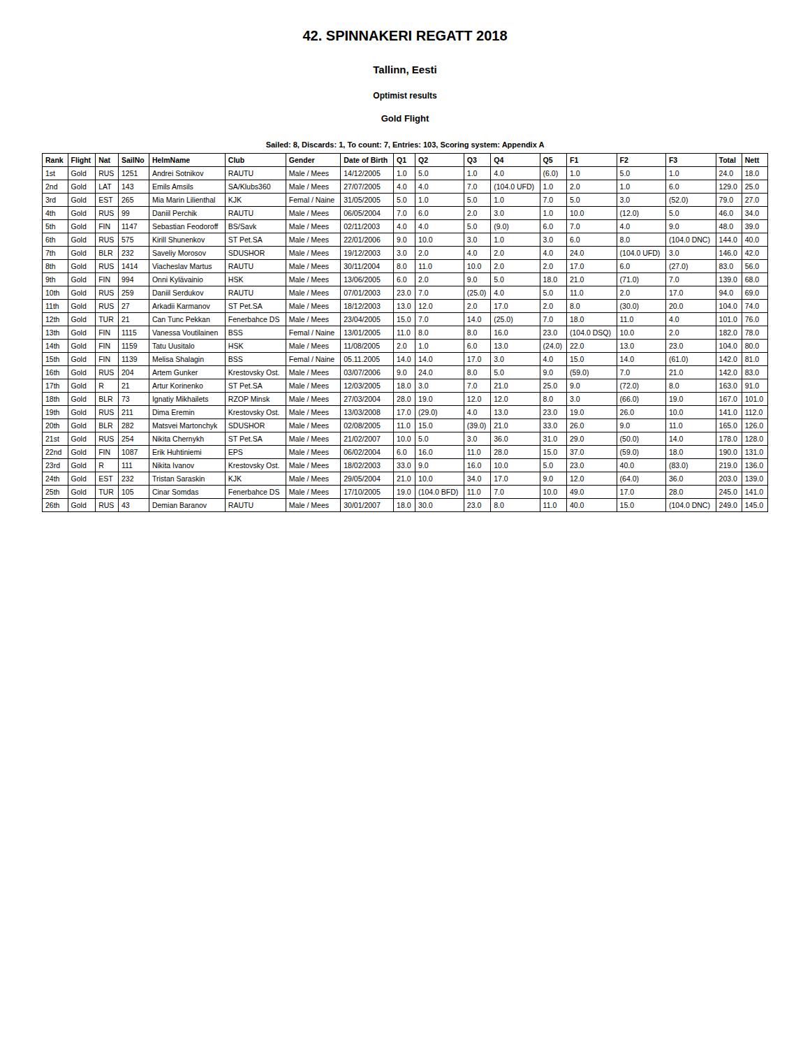42. SPINNAKERI REGATT 2018
Tallinn, Eesti
Optimist results
Gold Flight
Sailed: 8, Discards: 1, To count: 7, Entries: 103, Scoring system: Appendix A
| Rank | Flight | Nat | SailNo | HelmName | Club | Gender | Date of Birth | Q1 | Q2 | Q3 | Q4 | Q5 | F1 | F2 | F3 | Total | Nett |
| --- | --- | --- | --- | --- | --- | --- | --- | --- | --- | --- | --- | --- | --- | --- | --- | --- | --- |
| 1st | Gold | RUS | 1251 | Andrei Sotnikov | RAUTU | Male / Mees | 14/12/2005 | 1.0 | 5.0 | 1.0 | 4.0 | (6.0) | 1.0 | 5.0 | 1.0 | 24.0 | 18.0 |
| 2nd | Gold | LAT | 143 | Emils Amsils | SA/Klubs360 | Male / Mees | 27/07/2005 | 4.0 | 4.0 | 7.0 | (104.0 UFD) | 1.0 | 2.0 | 1.0 | 6.0 | 129.0 | 25.0 |
| 3rd | Gold | EST | 265 | Mia Marin Lilienthal | KJK | Femal / Naine | 31/05/2005 | 5.0 | 1.0 | 5.0 | 1.0 | 7.0 | 5.0 | 3.0 | (52.0) | 79.0 | 27.0 |
| 4th | Gold | RUS | 99 | Daniil Perchik | RAUTU | Male / Mees | 06/05/2004 | 7.0 | 6.0 | 2.0 | 3.0 | 1.0 | 10.0 | (12.0) | 5.0 | 46.0 | 34.0 |
| 5th | Gold | FIN | 1147 | Sebastian Feodoroff | BS/Savk | Male / Mees | 02/11/2003 | 4.0 | 4.0 | 5.0 | (9.0) | 6.0 | 7.0 | 4.0 | 9.0 | 48.0 | 39.0 |
| 6th | Gold | RUS | 575 | Kirill Shunenkov | ST Pet.SA | Male / Mees | 22/01/2006 | 9.0 | 10.0 | 3.0 | 1.0 | 3.0 | 6.0 | 8.0 | (104.0 DNC) | 144.0 | 40.0 |
| 7th | Gold | BLR | 232 | Saveliy Morosov | SDUSHOR | Male / Mees | 19/12/2003 | 3.0 | 2.0 | 4.0 | 2.0 | 4.0 | 24.0 | (104.0 UFD) | 3.0 | 146.0 | 42.0 |
| 8th | Gold | RUS | 1414 | Viacheslav Martus | RAUTU | Male / Mees | 30/11/2004 | 8.0 | 11.0 | 10.0 | 2.0 | 2.0 | 17.0 | 6.0 | (27.0) | 83.0 | 56.0 |
| 9th | Gold | FIN | 994 | Onni Kylävainio | HSK | Male / Mees | 13/06/2005 | 6.0 | 2.0 | 9.0 | 5.0 | 18.0 | 21.0 | (71.0) | 7.0 | 139.0 | 68.0 |
| 10th | Gold | RUS | 259 | Daniil Serdukov | RAUTU | Male / Mees | 07/01/2003 | 23.0 | 7.0 | (25.0) | 4.0 | 5.0 | 11.0 | 2.0 | 17.0 | 94.0 | 69.0 |
| 11th | Gold | RUS | 27 | Arkadii Karmanov | ST Pet.SA | Male / Mees | 18/12/2003 | 13.0 | 12.0 | 2.0 | 17.0 | 2.0 | 8.0 | (30.0) | 20.0 | 104.0 | 74.0 |
| 12th | Gold | TUR | 21 | Can Tunc Pekkan | Fenerbahce DS | Male / Mees | 23/04/2005 | 15.0 | 7.0 | 14.0 | (25.0) | 7.0 | 18.0 | 11.0 | 4.0 | 101.0 | 76.0 |
| 13th | Gold | FIN | 1115 | Vanessa Voutilainen | BSS | Femal / Naine | 13/01/2005 | 11.0 | 8.0 | 8.0 | 16.0 | 23.0 | (104.0 DSQ) | 10.0 | 2.0 | 182.0 | 78.0 |
| 14th | Gold | FIN | 1159 | Tatu Uusitalo | HSK | Male / Mees | 11/08/2005 | 2.0 | 1.0 | 6.0 | 13.0 | (24.0) | 22.0 | 13.0 | 23.0 | 104.0 | 80.0 |
| 15th | Gold | FIN | 1139 | Melisa Shalagin | BSS | Femal / Naine | 05.11.2005 | 14.0 | 14.0 | 17.0 | 3.0 | 4.0 | 15.0 | 14.0 | (61.0) | 142.0 | 81.0 |
| 16th | Gold | RUS | 204 | Artem Gunker | Krestovsky Ost. | Male / Mees | 03/07/2006 | 9.0 | 24.0 | 8.0 | 5.0 | 9.0 | (59.0) | 7.0 | 21.0 | 142.0 | 83.0 |
| 17th | Gold | R | 21 | Artur Korinenko | ST Pet.SA | Male / Mees | 12/03/2005 | 18.0 | 3.0 | 7.0 | 21.0 | 25.0 | 9.0 | (72.0) | 8.0 | 163.0 | 91.0 |
| 18th | Gold | BLR | 73 | Ignatiy Mikhailets | RZOP Minsk | Male / Mees | 27/03/2004 | 28.0 | 19.0 | 12.0 | 12.0 | 8.0 | 3.0 | (66.0) | 19.0 | 167.0 | 101.0 |
| 19th | Gold | RUS | 211 | Dima Eremin | Krestovsky Ost. | Male / Mees | 13/03/2008 | 17.0 | (29.0) | 4.0 | 13.0 | 23.0 | 19.0 | 26.0 | 10.0 | 141.0 | 112.0 |
| 20th | Gold | BLR | 282 | Matsvei Martonchyk | SDUSHOR | Male / Mees | 02/08/2005 | 11.0 | 15.0 | (39.0) | 21.0 | 33.0 | 26.0 | 9.0 | 11.0 | 165.0 | 126.0 |
| 21st | Gold | RUS | 254 | Nikita Chernykh | ST Pet.SA | Male / Mees | 21/02/2007 | 10.0 | 5.0 | 3.0 | 36.0 | 31.0 | 29.0 | (50.0) | 14.0 | 178.0 | 128.0 |
| 22nd | Gold | FIN | 1087 | Erik Huhtiniemi | EPS | Male / Mees | 06/02/2004 | 6.0 | 16.0 | 11.0 | 28.0 | 15.0 | 37.0 | (59.0) | 18.0 | 190.0 | 131.0 |
| 23rd | Gold | R | 111 | Nikita Ivanov | Krestovsky Ost. | Male / Mees | 18/02/2003 | 33.0 | 9.0 | 16.0 | 10.0 | 5.0 | 23.0 | 40.0 | (83.0) | 219.0 | 136.0 |
| 24th | Gold | EST | 232 | Tristan Saraskin | KJK | Male / Mees | 29/05/2004 | 21.0 | 10.0 | 34.0 | 17.0 | 9.0 | 12.0 | (64.0) | 36.0 | 203.0 | 139.0 |
| 25th | Gold | TUR | 105 | Cinar Somdas | Fenerbahce DS | Male / Mees | 17/10/2005 | 19.0 | (104.0 BFD) | 11.0 | 7.0 | 10.0 | 49.0 | 17.0 | 28.0 | 245.0 | 141.0 |
| 26th | Gold | RUS | 43 | Demian Baranov | RAUTU | Male / Mees | 30/01/2007 | 18.0 | 30.0 | 23.0 | 8.0 | 11.0 | 40.0 | 15.0 | (104.0 DNC) | 249.0 | 145.0 |